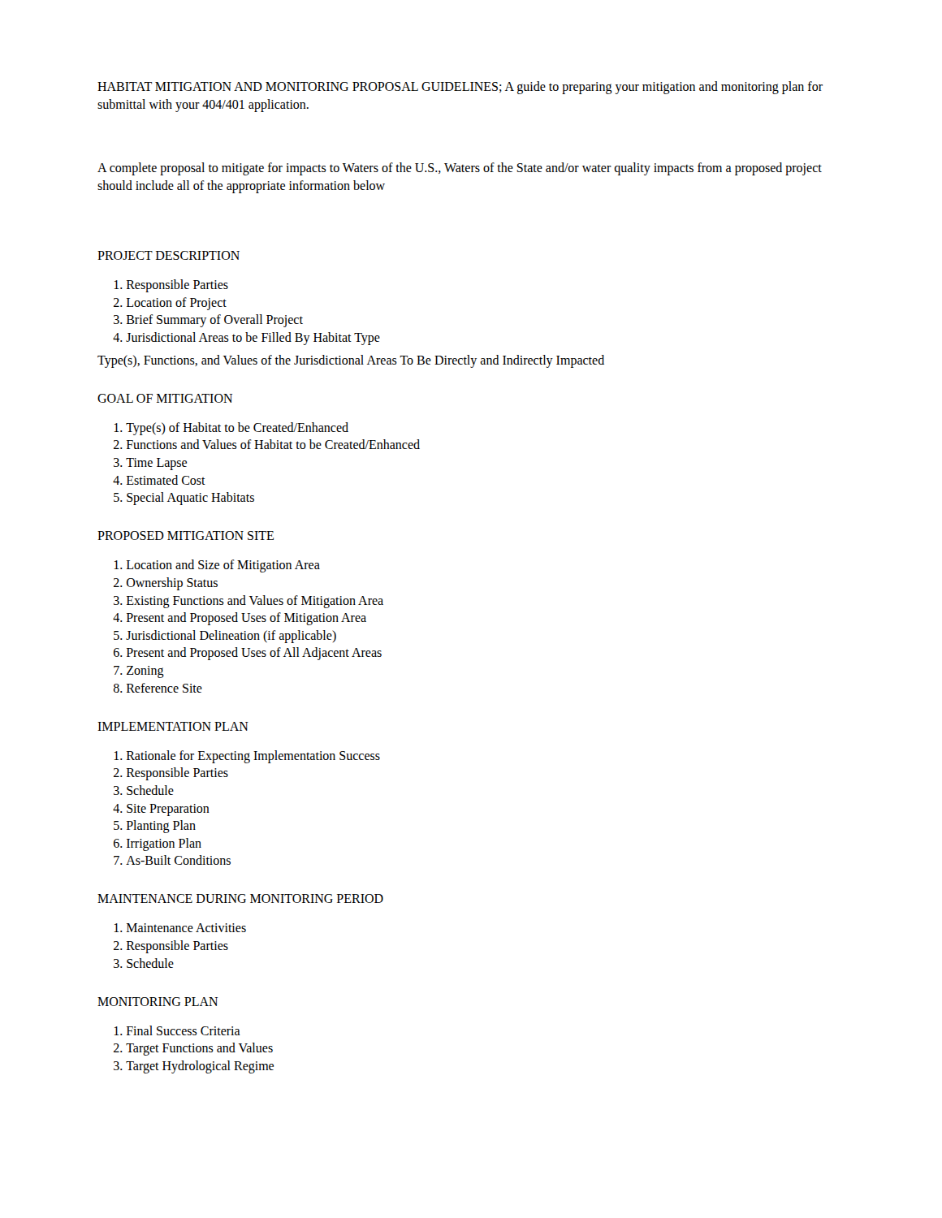HABITAT MITIGATION AND MONITORING PROPOSAL GUIDELINES; A guide to preparing your mitigation and monitoring plan for submittal with your 404/401 application.
A complete proposal to mitigate for impacts to Waters of the U.S., Waters of the State and/or water quality impacts from a proposed project should include all of the appropriate information below
Project Description
Responsible Parties
Location of Project
Brief Summary of Overall Project
Jurisdictional Areas to be Filled By Habitat Type
Type(s), Functions, and Values of the Jurisdictional Areas To Be Directly and Indirectly Impacted
Goal of Mitigation
Type(s) of Habitat to be Created/Enhanced
Functions and Values of Habitat to be Created/Enhanced
Time Lapse
Estimated Cost
Special Aquatic Habitats
Proposed Mitigation Site
Location and Size of Mitigation Area
Ownership Status
Existing Functions and Values of Mitigation Area
Present and Proposed Uses of Mitigation Area
Jurisdictional Delineation (if applicable)
Present and Proposed Uses of All Adjacent Areas
Zoning
Reference Site
Implementation Plan
Rationale for Expecting Implementation Success
Responsible Parties
Schedule
Site Preparation
Planting Plan
Irrigation Plan
As-Built Conditions
Maintenance During Monitoring Period
Maintenance Activities
Responsible Parties
Schedule
Monitoring Plan
Final Success Criteria
Target Functions and Values
Target Hydrological Regime